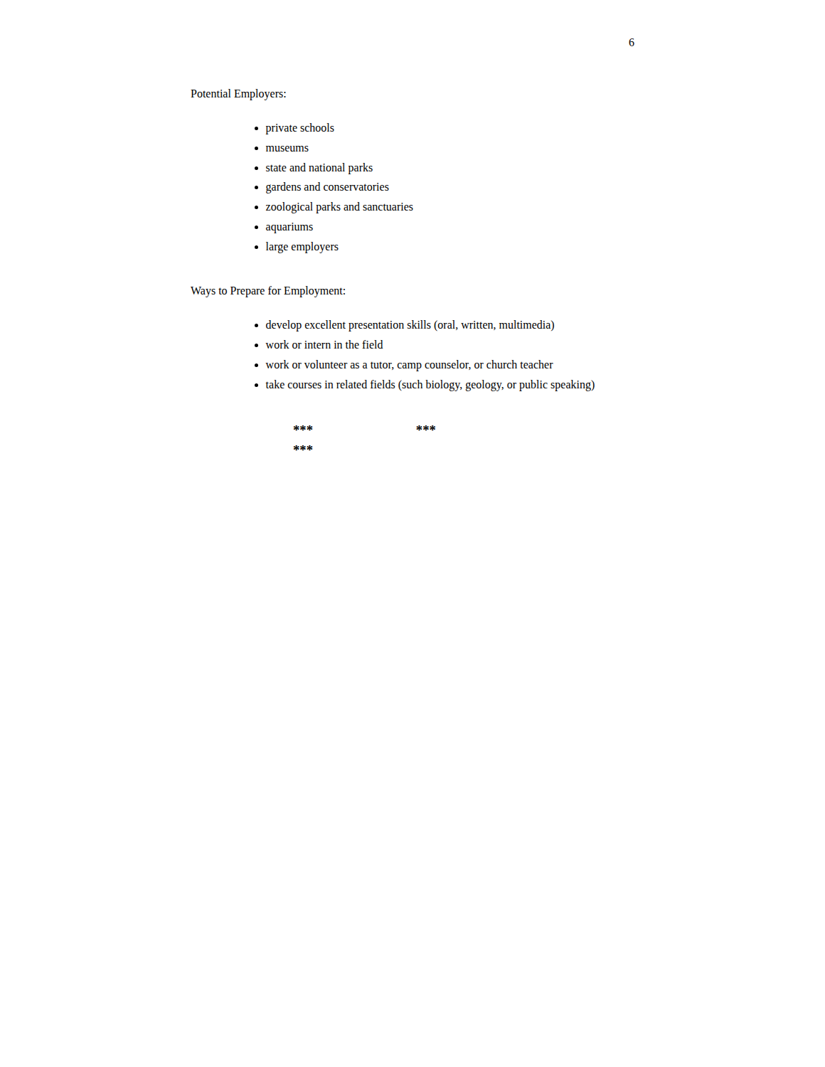6
Potential Employers:
private schools
museums
state and national parks
gardens and conservatories
zoological parks and sanctuaries
aquariums
large employers
Ways to Prepare for Employment:
develop excellent presentation skills (oral, written, multimedia)
work or intern in the field
work or volunteer as a tutor, camp counselor, or church teacher
take courses in related fields (such biology, geology, or public speaking)
*********